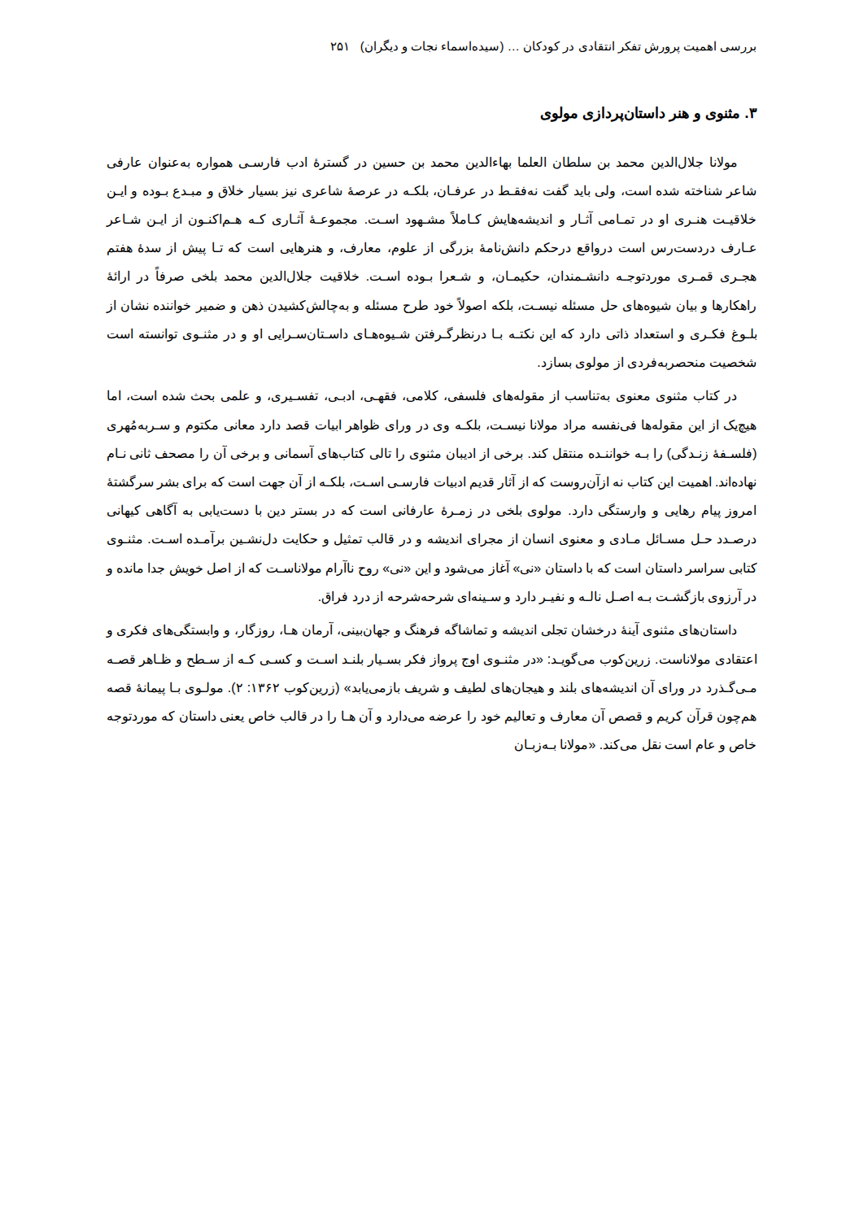بررسی اهمیت پرورش تفکر انتقادی در کودکان … (سیده‌اسماء نجات و دیگران) ۲۵۱
۳. مثنوی و هنر داستان‌پردازی مولوی
مولانا جلال‌الدین محمد بن سلطان العلما بهاءالدین محمد بن حسین در گسترهٔ ادب فارسـی همواره به‌عنوان عارفی شاعر شناخته شده است، ولی باید گفت نه‌فقـط در عرفـان، بلکـه در عرصهٔ شاعری نیز بسیار خلاق و مبـدع بـوده و ایـن خلاقیـت هنـری او در تمـامی آثـار و اندیشه‌هایش کـاملاً مشـهود اسـت. مجموعـهٔ آثـاری کـه هـم‌اکنـون از ایـن شـاعر عـارف دردست‌رس است درواقع درحکم دانش‌نامهٔ بزرگی از علوم، معارف، و هنرهایی است که تـا پیش از سدهٔ هفتم هجـری قمـری موردتوجـه دانشـمندان، حکیمـان، و شـعرا بـوده اسـت. خلاقیت جلال‌الدین محمد بلخی صرفاً در ارائهٔ راهکارها و بیان شیوه‌های حل مسئله نیسـت، بلکه اصولاً خود طرح مسئله و به‌چالش‌کشیدن ذهن و ضمیر خواننده نشان از بلـوغ فکـری و استعداد ذاتی دارد که این نکتـه بـا درنظرگـرفتن شـیوه‌هـای داسـتان‌سـرایی او و در مثنـوی توانسته است شخصیت منحصربه‌فردی از مولوی بسازد.
در کتاب مثنوی معنوی به‌تناسب از مقوله‌های فلسفی، کلامی، فقهـی، ادبـی، تفسـیری، و علمی بحث شده است، اما هیچ‌یک از این مقوله‌ها فی‌نفسه مراد مولانا نیسـت، بلکـه وی در ورای ظواهر ابیات قصد دارد معانی مکتوم و سـربه‌مُهری (فلسـفهٔ زنـدگی) را بـه خواننـده منتقل کند. برخی از ادیبان مثنوی را تالی کتاب‌های آسمانی و برخی آن را مصحف ثانی نـام نهاده‌اند. اهمیت این کتاب نه ازآن‌روست که از آثار قدیم ادبیات فارسـی اسـت، بلکـه از آن جهت است که برای بشر سرگشتهٔ امروز پیام رهایی و وارستگی دارد. مولوی بلخی در زمـرهٔ عارفانی است که در بستر دین با دست‌یابی به آگاهی کیهانی درصـدد حـل مسـائل مـادی و معنوی انسان از مجرای اندیشه و در قالب تمثیل و حکایت دل‌نشـین برآمـده اسـت. مثنـوی کتابی سراسر داستان است که با داستان «نی» آغاز می‌شود و این «نی» روح ناآرام مولاناسـت که از اصل خویش جدا مانده و در آرزوی بازگشـت بـه اصـل نالـه و نفیـر دارد و سـینه‌ای شرحه‌شرحه از درد فراق.
داستان‌های مثنوی آینهٔ درخشان تجلی اندیشه و تماشاگه فرهنگ و جهان‌بینی، آرمان هـا، روزگار، و وابستگی‌های فکری و اعتقادی مولاناست. زرین‌کوب می‌گویـد: «در مثنـوی اوج پرواز فکر بسـیار بلنـد اسـت و کسـی کـه از سـطح و ظـاهر قصـه مـی‌گـذرد در ورای آن اندیشه‌های بلند و هیجان‌های لطیف و شریف بازمی‌یابد» (زرین‌کوب ۱۳۶۲: ۲). مولـوی بـا پیمانهٔ قصه هم‌چون قرآن کریم و قصص آن معارف و تعالیم خود را عرضه می‌دارد و آن هـا را در قالب خاص یعنی داستان که موردتوجه خاص و عام است نقل می‌کند. «مولانا بـه‌زبـان